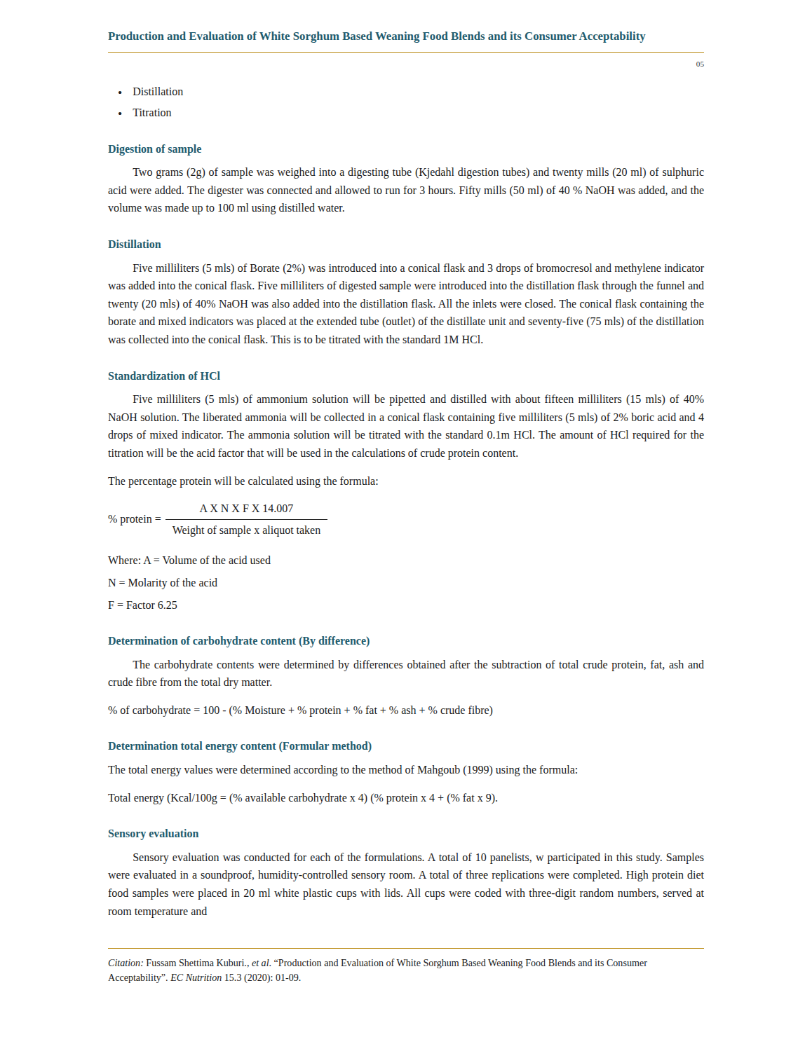Production and Evaluation of White Sorghum Based Weaning Food Blends and its Consumer Acceptability
05
Distillation
Titration
Digestion of sample
Two grams (2g) of sample was weighed into a digesting tube (Kjedahl digestion tubes) and twenty mills (20 ml) of sulphuric acid were added. The digester was connected and allowed to run for 3 hours. Fifty mills (50 ml) of 40 % NaOH was added, and the volume was made up to 100 ml using distilled water.
Distillation
Five milliliters (5 mls) of Borate (2%) was introduced into a conical flask and 3 drops of bromocresol and methylene indicator was added into the conical flask. Five milliliters of digested sample were introduced into the distillation flask through the funnel and twenty (20 mls) of 40% NaOH was also added into the distillation flask. All the inlets were closed. The conical flask containing the borate and mixed indicators was placed at the extended tube (outlet) of the distillate unit and seventy-five (75 mls) of the distillation was collected into the conical flask. This is to be titrated with the standard 1M HCl.
Standardization of HCl
Five milliliters (5 mls) of ammonium solution will be pipetted and distilled with about fifteen milliliters (15 mls) of 40% NaOH solution. The liberated ammonia will be collected in a conical flask containing five milliliters (5 mls) of 2% boric acid and 4 drops of mixed indicator. The ammonia solution will be titrated with the standard 0.1m HCl. The amount of HCl required for the titration will be the acid factor that will be used in the calculations of crude protein content.
The percentage protein will be calculated using the formula:
% protein = A X N X F X 14.007 Weight of sample x aliquot taken
Where: A = Volume of the acid used
N = Molarity of the acid
F = Factor 6.25
Determination of carbohydrate content (By difference)
The carbohydrate contents were determined by differences obtained after the subtraction of total crude protein, fat, ash and crude fibre from the total dry matter.
% of carbohydrate = 100 - (% Moisture + % protein + % fat + % ash + % crude fibre)
Determination total energy content (Formular method)
The total energy values were determined according to the method of Mahgoub (1999) using the formula:
Total energy (Kcal/100g = (% available carbohydrate x 4) (% protein x 4 + (% fat x 9).
Sensory evaluation
Sensory evaluation was conducted for each of the formulations. A total of 10 panelists, w participated in this study. Samples were evaluated in a soundproof, humidity-controlled sensory room. A total of three replications were completed. High protein diet food samples were placed in 20 ml white plastic cups with lids. All cups were coded with three-digit random numbers, served at room temperature and
Citation: Fussam Shettima Kuburi., et al. “Production and Evaluation of White Sorghum Based Weaning Food Blends and its Consumer Acceptability”. EC Nutrition 15.3 (2020): 01-09.